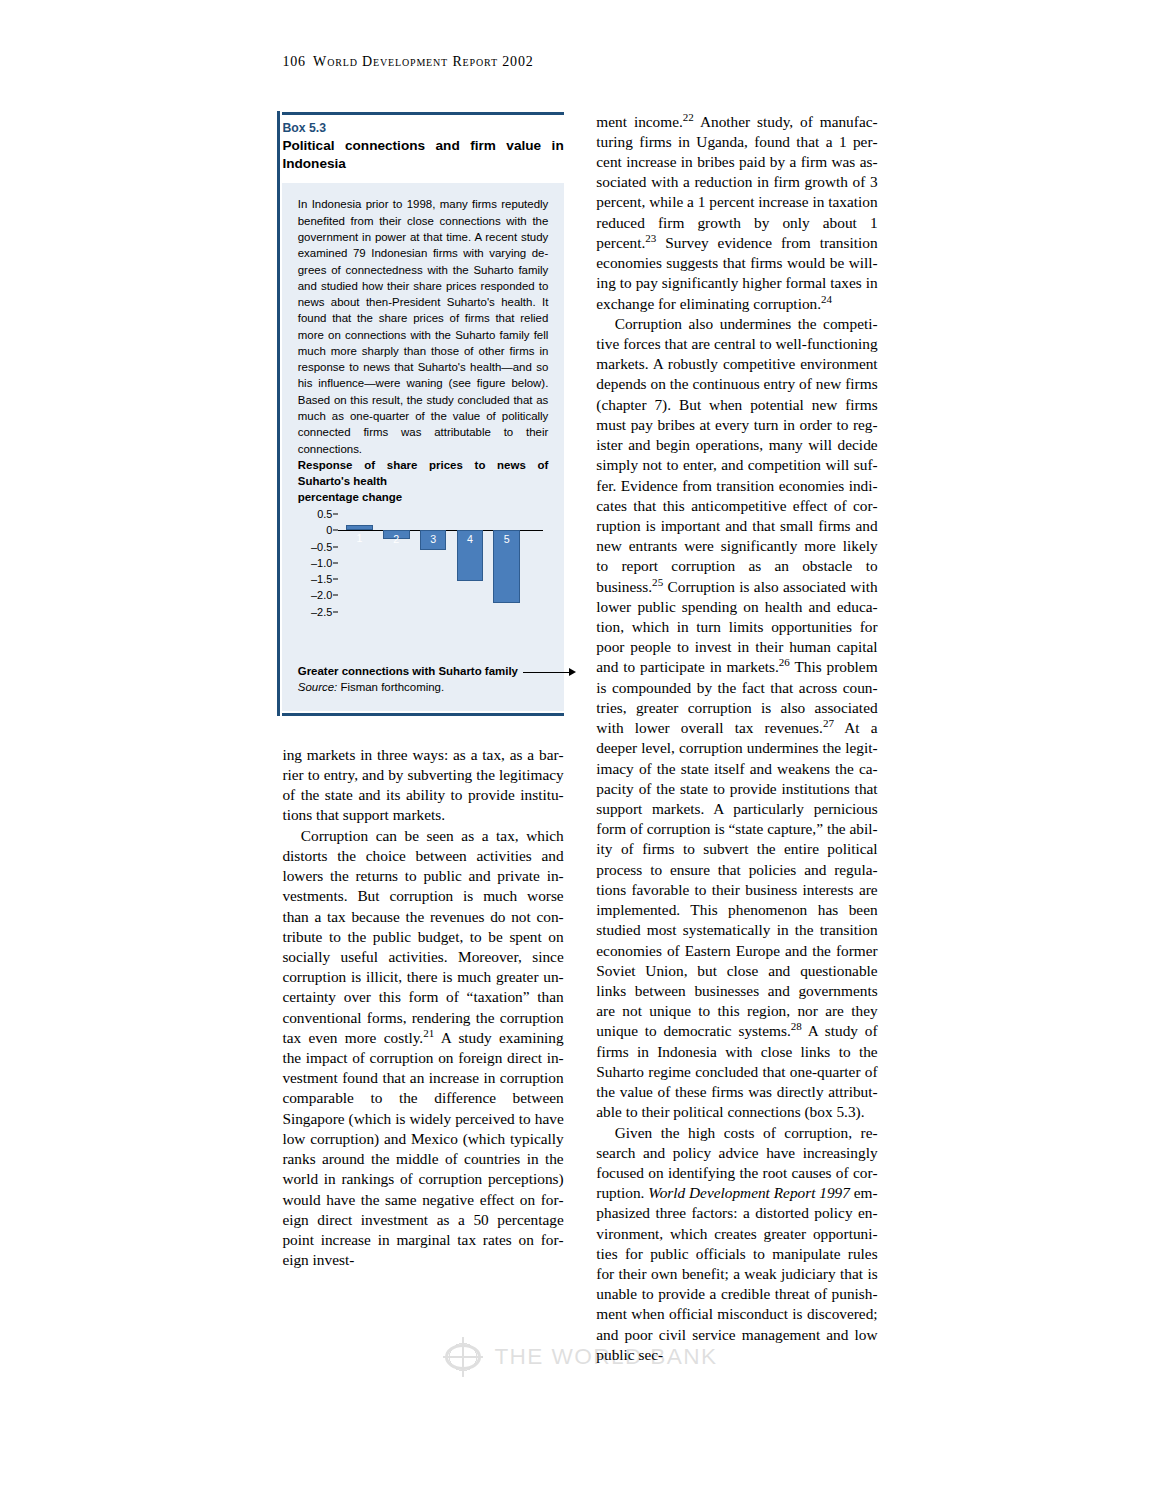106 World Development Report 2002
Box 5.3
Political connections and firm value in Indonesia
In Indonesia prior to 1998, many firms reputedly benefited from their close connections with the government in power at that time. A recent study examined 79 Indonesian firms with varying degrees of connectedness with the Suharto family and studied how their share prices responded to news about then-President Suharto's health. It found that the share prices of firms that relied more on connections with the Suharto family fell much more sharply than those of other firms in response to news that Suharto's health—and so his influence—were waning (see figure below). Based on this result, the study concluded that as much as one-quarter of the value of politically connected firms was attributable to their connections.
Response of share prices to news of Suharto's health
percentage change
0.5 0 –0.5 –1.0 –1.5 –2.0 –2.5
1
2
3
4
5
Greater connections with Suharto family
Source: Fisman forthcoming.
ing markets in three ways: as a tax, as a barrier to entry, and by subverting the legitimacy of the state and its ability to provide institutions that support markets.
Corruption can be seen as a tax, which distorts the choice between activities and lowers the returns to public and private investments. But corruption is much worse than a tax because the revenues do not contribute to the public budget, to be spent on socially useful activities. Moreover, since corruption is illicit, there is much greater uncertainty over this form of “taxation” than conventional forms, rendering the corruption tax even more costly.21 A study examining the impact of corruption on foreign direct investment found that an increase in corruption comparable to the difference between Singapore (which is widely perceived to have low corruption) and Mexico (which typically ranks around the middle of countries in the world in rankings of corruption perceptions) would have the same negative effect on foreign direct investment as a 50 percentage point increase in marginal tax rates on foreign invest-
ment income.22 Another study, of manufacturing firms in Uganda, found that a 1 percent increase in bribes paid by a firm was associated with a reduction in firm growth of 3 percent, while a 1 percent increase in taxation reduced firm growth by only about 1 percent.23 Survey evidence from transition economies suggests that firms would be willing to pay significantly higher formal taxes in exchange for eliminating corruption.24
Corruption also undermines the competitive forces that are central to well-functioning markets. A robustly competitive environment depends on the continuous entry of new firms (chapter 7). But when potential new firms must pay bribes at every turn in order to register and begin operations, many will decide simply not to enter, and competition will suffer. Evidence from transition economies indicates that this anticompetitive effect of corruption is important and that small firms and new entrants were significantly more likely to report corruption as an obstacle to business.25 Corruption is also associated with lower public spending on health and education, which in turn limits opportunities for poor people to invest in their human capital and to participate in markets.26 This problem is compounded by the fact that across countries, greater corruption is also associated with lower overall tax revenues.27 At a deeper level, corruption undermines the legitimacy of the state itself and weakens the capacity of the state to provide institutions that support markets. A particularly pernicious form of corruption is “state capture,” the ability of firms to subvert the entire political process to ensure that policies and regulations favorable to their business interests are implemented. This phenomenon has been studied most systematically in the transition economies of Eastern Europe and the former Soviet Union, but close and questionable links between businesses and governments are not unique to this region, nor are they unique to democratic systems.28 A study of firms in Indonesia with close links to the Suharto regime concluded that one-quarter of the value of these firms was directly attributable to their political connections (box 5.3).
Given the high costs of corruption, research and policy advice have increasingly focused on identifying the root causes of corruption. World Development Report 1997 emphasized three factors: a distorted policy environment, which creates greater opportunities for public officials to manipulate rules for their own benefit; a weak judiciary that is unable to provide a credible threat of punishment when official misconduct is discovered; and poor civil service management and low public sec-
THE WORLD BANK